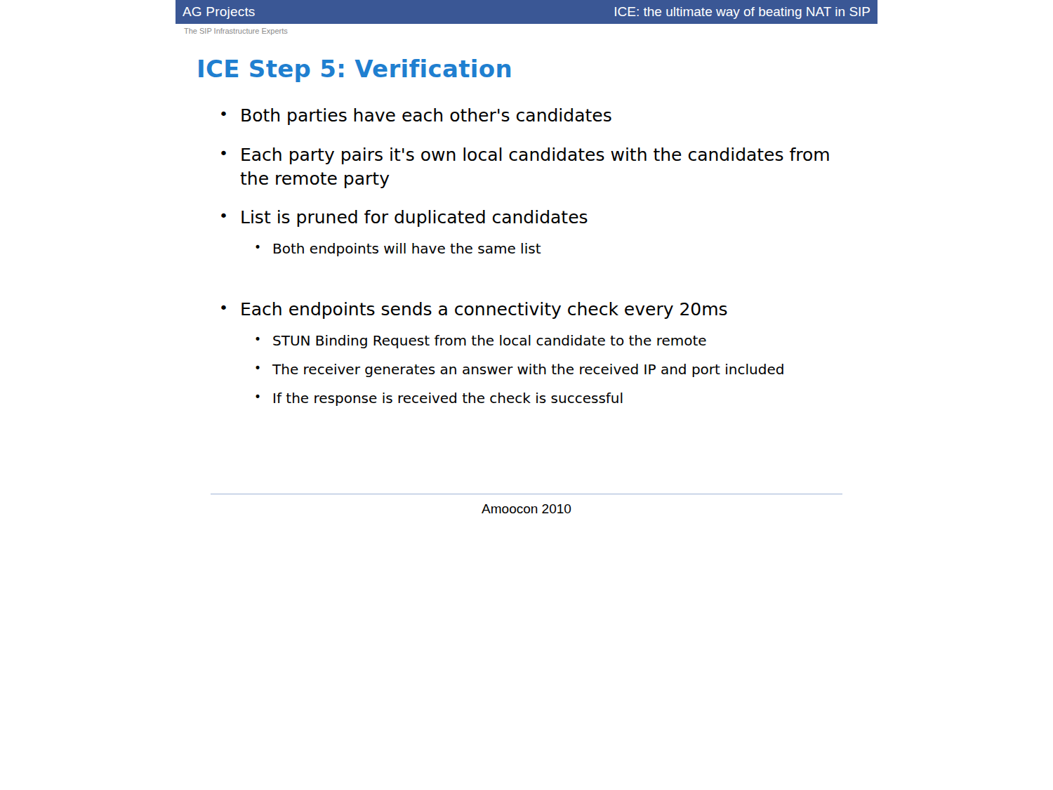AG Projects
ICE: the ultimate way of beating NAT in SIP
The SIP Infrastructure Experts
ICE Step 5: Verification
Both parties have each other's candidates
Each party pairs it's own local candidates with the candidates from the remote party
List is pruned for duplicated candidates
Both endpoints will have the same list
Each endpoints sends a connectivity check every 20ms
STUN Binding Request from the local candidate to the remote
The receiver generates an answer with the received IP and port included
If the response is received the check is successful
Amoocon 2010